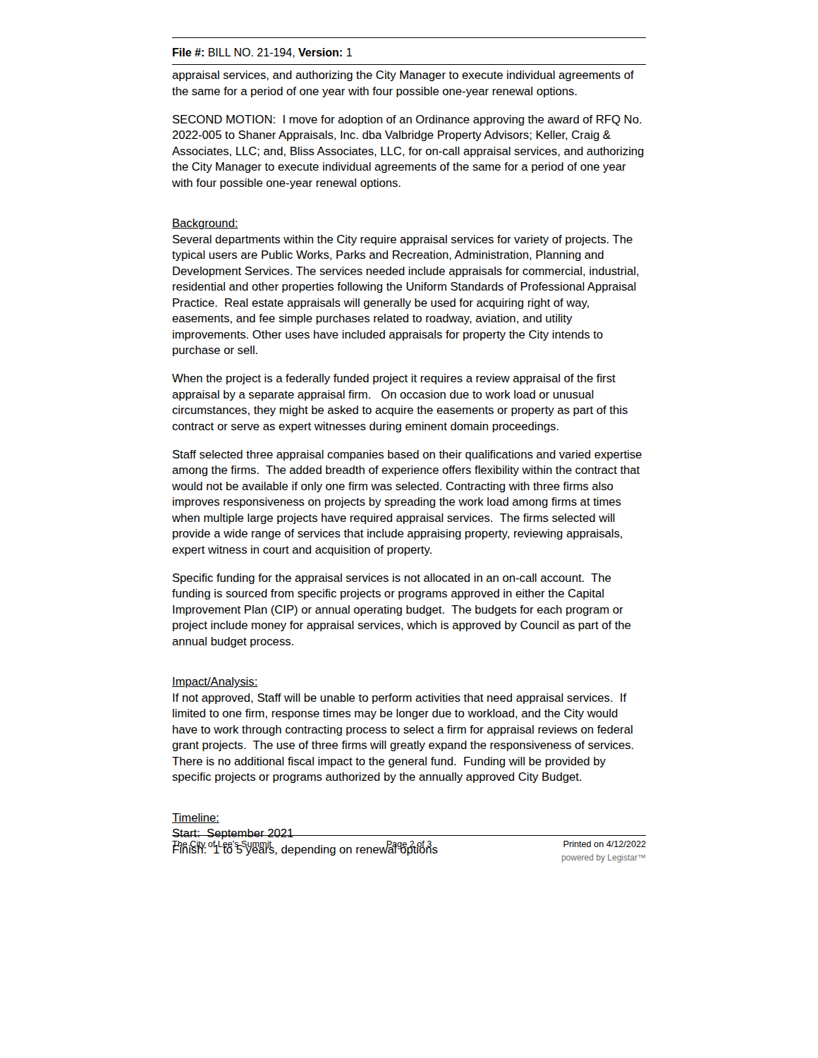File #: BILL NO. 21-194, Version: 1
appraisal services, and authorizing the City Manager to execute individual agreements of the same for a period of one year with four possible one-year renewal options.
SECOND MOTION: I move for adoption of an Ordinance approving the award of RFQ No. 2022-005 to Shaner Appraisals, Inc. dba Valbridge Property Advisors; Keller, Craig & Associates, LLC; and, Bliss Associates, LLC, for on-call appraisal services, and authorizing the City Manager to execute individual agreements of the same for a period of one year with four possible one-year renewal options.
Background:
Several departments within the City require appraisal services for variety of projects. The typical users are Public Works, Parks and Recreation, Administration, Planning and Development Services. The services needed include appraisals for commercial, industrial, residential and other properties following the Uniform Standards of Professional Appraisal Practice. Real estate appraisals will generally be used for acquiring right of way, easements, and fee simple purchases related to roadway, aviation, and utility improvements. Other uses have included appraisals for property the City intends to purchase or sell.
When the project is a federally funded project it requires a review appraisal of the first appraisal by a separate appraisal firm. On occasion due to work load or unusual circumstances, they might be asked to acquire the easements or property as part of this contract or serve as expert witnesses during eminent domain proceedings.
Staff selected three appraisal companies based on their qualifications and varied expertise among the firms. The added breadth of experience offers flexibility within the contract that would not be available if only one firm was selected. Contracting with three firms also improves responsiveness on projects by spreading the work load among firms at times when multiple large projects have required appraisal services. The firms selected will provide a wide range of services that include appraising property, reviewing appraisals, expert witness in court and acquisition of property.
Specific funding for the appraisal services is not allocated in an on-call account. The funding is sourced from specific projects or programs approved in either the Capital Improvement Plan (CIP) or annual operating budget. The budgets for each program or project include money for appraisal services, which is approved by Council as part of the annual budget process.
Impact/Analysis:
If not approved, Staff will be unable to perform activities that need appraisal services. If limited to one firm, response times may be longer due to workload, and the City would have to work through contracting process to select a firm for appraisal reviews on federal grant projects. The use of three firms will greatly expand the responsiveness of services. There is no additional fiscal impact to the general fund. Funding will be provided by specific projects or programs authorized by the annually approved City Budget.
Timeline:
Start: September 2021
Finish: 1 to 5 years, depending on renewal options
The City of Lee's Summit
Page 2 of 3
Printed on 4/12/2022
powered by Legistar™